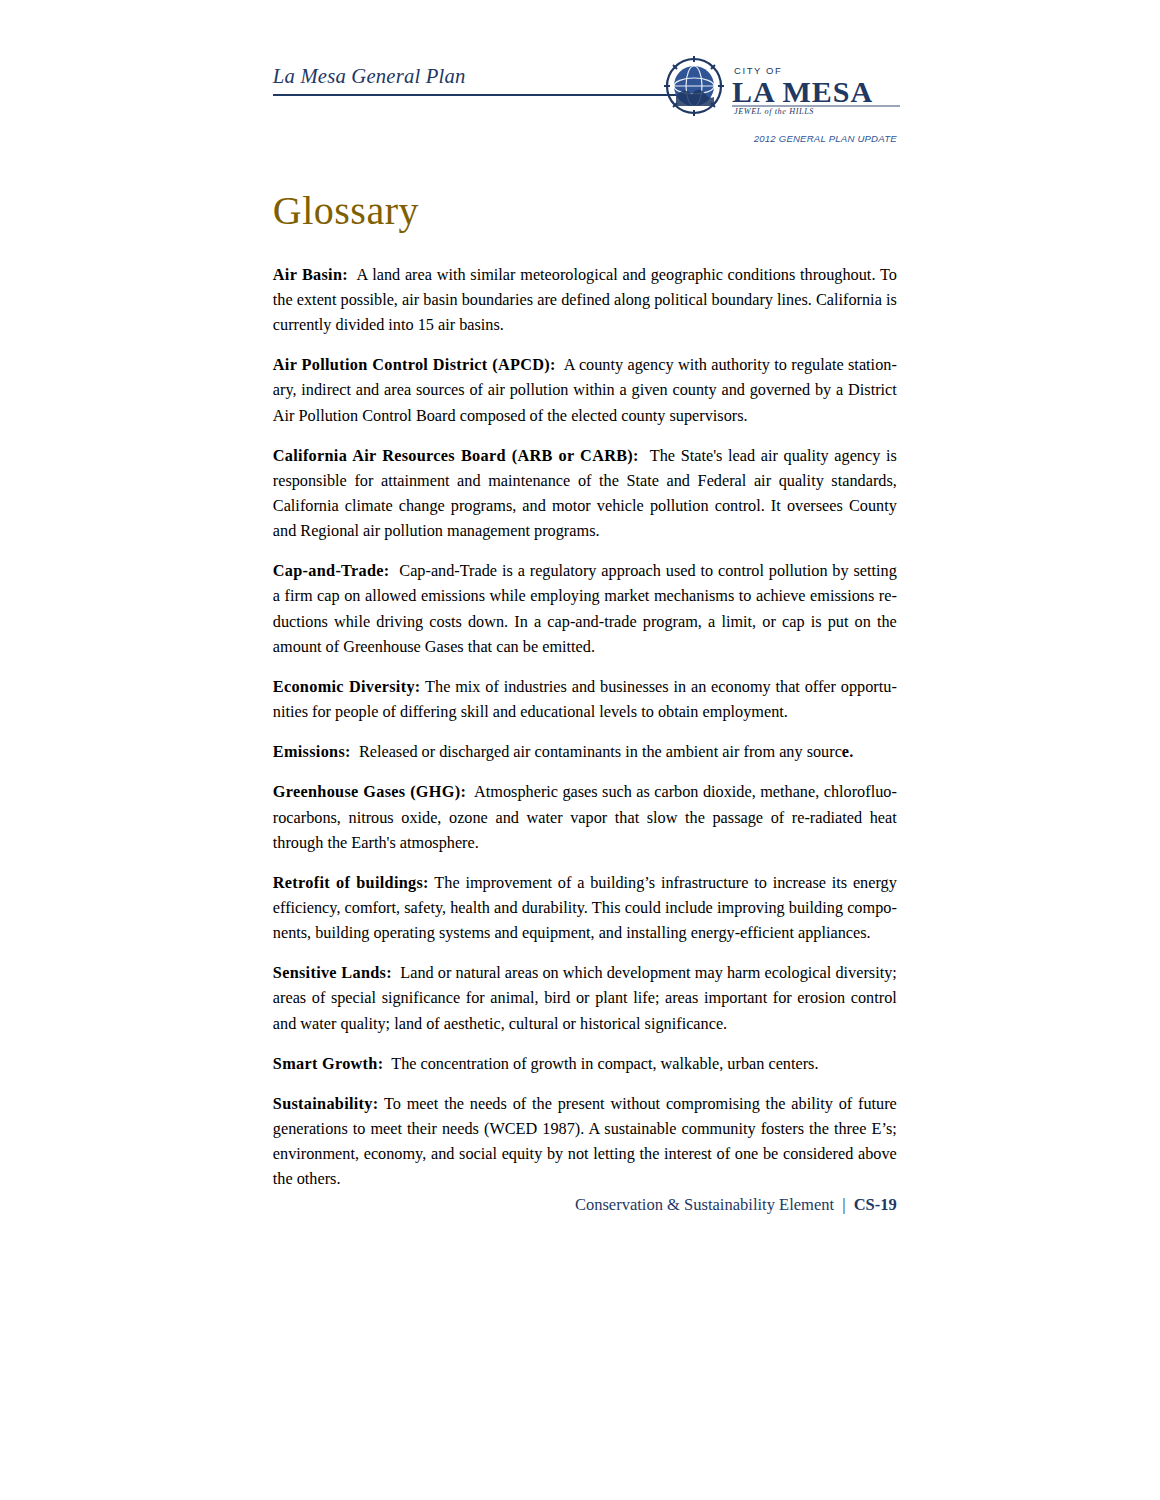La Mesa General Plan
CITY OF LA MESA JEWEL of the HILLS
2012 GENERAL PLAN UPDATE
Glossary
Air Basin: A land area with similar meteorological and geographic conditions throughout. To the extent possible, air basin boundaries are defined along political boundary lines. California is currently divided into 15 air basins.
Air Pollution Control District (APCD): A county agency with authority to regulate stationary, indirect and area sources of air pollution within a given county and governed by a District Air Pollution Control Board composed of the elected county supervisors.
California Air Resources Board (ARB or CARB): The State's lead air quality agency is responsible for attainment and maintenance of the State and Federal air quality standards, California climate change programs, and motor vehicle pollution control. It oversees County and Regional air pollution management programs.
Cap-and-Trade: Cap-and-Trade is a regulatory approach used to control pollution by setting a firm cap on allowed emissions while employing market mechanisms to achieve emissions reductions while driving costs down. In a cap-and-trade program, a limit, or cap is put on the amount of Greenhouse Gases that can be emitted.
Economic Diversity: The mix of industries and businesses in an economy that offer opportunities for people of differing skill and educational levels to obtain employment.
Emissions: Released or discharged air contaminants in the ambient air from any source.
Greenhouse Gases (GHG): Atmospheric gases such as carbon dioxide, methane, chlorofluorocarbons, nitrous oxide, ozone and water vapor that slow the passage of re-radiated heat through the Earth's atmosphere.
Retrofit of buildings: The improvement of a building’s infrastructure to increase its energy efficiency, comfort, safety, health and durability. This could include improving building components, building operating systems and equipment, and installing energy-efficient appliances.
Sensitive Lands: Land or natural areas on which development may harm ecological diversity; areas of special significance for animal, bird or plant life; areas important for erosion control and water quality; land of aesthetic, cultural or historical significance.
Smart Growth: The concentration of growth in compact, walkable, urban centers.
Sustainability: To meet the needs of the present without compromising the ability of future generations to meet their needs (WCED 1987). A sustainable community fosters the three E’s; environment, economy, and social equity by not letting the interest of one be considered above the others.
Conservation & Sustainability Element | CS-19